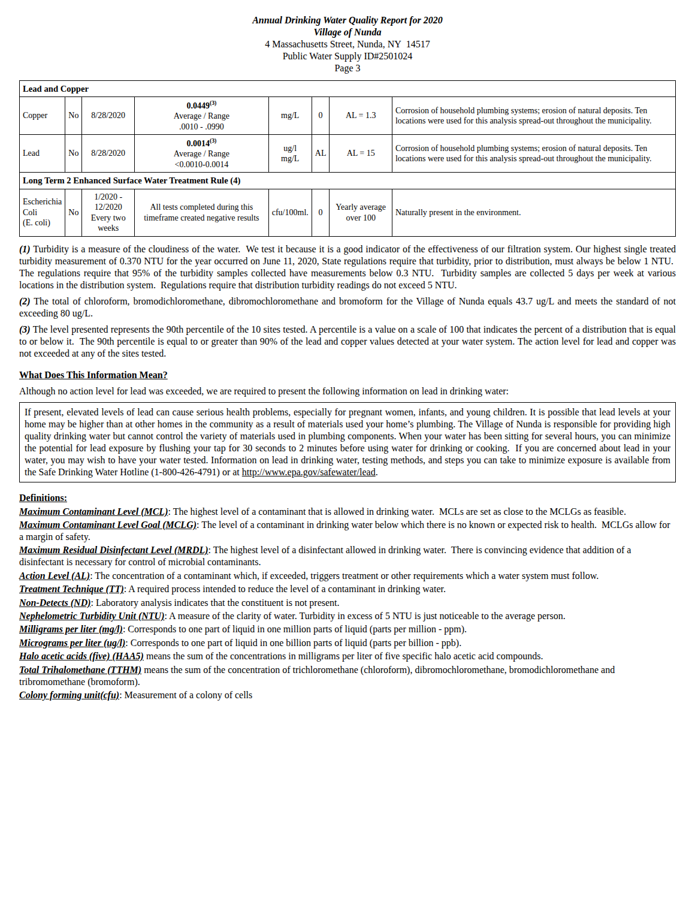Annual Drinking Water Quality Report for 2020 Village of Nunda 4 Massachusetts Street, Nunda, NY 14517 Public Water Supply ID#2501024 Page 3
| Lead and Copper |
| Copper | No | 8/28/2020 | 0.0449 (3) Average / Range .0010 - .0990 | mg/L | 0 | AL = 1.3 | Corrosion of household plumbing systems; erosion of natural deposits. Ten locations were used for this analysis spread-out throughout the municipality. |
| Lead | No | 8/28/2020 | 0.0014 (3) Average / Range <0.0010-0.0014 | ug/l mg/L | AL | AL = 15 | Corrosion of household plumbing systems; erosion of natural deposits. Ten locations were used for this analysis spread-out throughout the municipality. |
| Long Term 2 Enhanced Surface Water Treatment Rule (4) |
| Escherichia Coli (E. coli) | No | 1/2020 - 12/2020 Every two weeks | All tests completed during this timeframe created negative results | cfu/100ml. | 0 | Yearly average over 100 | Naturally present in the environment. |
(1) Turbidity is a measure of the cloudiness of the water. We test it because it is a good indicator of the effectiveness of our filtration system. Our highest single treated turbidity measurement of 0.370 NTU for the year occurred on June 11, 2020, State regulations require that turbidity, prior to distribution, must always be below 1 NTU. The regulations require that 95% of the turbidity samples collected have measurements below 0.3 NTU. Turbidity samples are collected 5 days per week at various locations in the distribution system. Regulations require that distribution turbidity readings do not exceed 5 NTU.
(2) The total of chloroform, bromodichloromethane, dibromochloromethane and bromoform for the Village of Nunda equals 43.7 ug/L and meets the standard of not exceeding 80 ug/L.
(3) The level presented represents the 90th percentile of the 10 sites tested. A percentile is a value on a scale of 100 that indicates the percent of a distribution that is equal to or below it. The 90th percentile is equal to or greater than 90% of the lead and copper values detected at your water system. The action level for lead and copper was not exceeded at any of the sites tested.
What Does This Information Mean?
Although no action level for lead was exceeded, we are required to present the following information on lead in drinking water:
If present, elevated levels of lead can cause serious health problems, especially for pregnant women, infants, and young children. It is possible that lead levels at your home may be higher than at other homes in the community as a result of materials used your home’s plumbing. The Village of Nunda is responsible for providing high quality drinking water but cannot control the variety of materials used in plumbing components. When your water has been sitting for several hours, you can minimize the potential for lead exposure by flushing your tap for 30 seconds to 2 minutes before using water for drinking or cooking. If you are concerned about lead in your water, you may wish to have your water tested. Information on lead in drinking water, testing methods, and steps you can take to minimize exposure is available from the Safe Drinking Water Hotline (1-800-426-4791) or at http://www.epa.gov/safewater/lead.
Definitions:
Maximum Contaminant Level (MCL): The highest level of a contaminant that is allowed in drinking water. MCLs are set as close to the MCLGs as feasible.
Maximum Contaminant Level Goal (MCLG): The level of a contaminant in drinking water below which there is no known or expected risk to health. MCLGs allow for a margin of safety.
Maximum Residual Disinfectant Level (MRDL): The highest level of a disinfectant allowed in drinking water. There is convincing evidence that addition of a disinfectant is necessary for control of microbial contaminants.
Action Level (AL): The concentration of a contaminant which, if exceeded, triggers treatment or other requirements which a water system must follow.
Treatment Technique (TT): A required process intended to reduce the level of a contaminant in drinking water.
Non-Detects (ND): Laboratory analysis indicates that the constituent is not present.
Nephelometric Turbidity Unit (NTU): A measure of the clarity of water. Turbidity in excess of 5 NTU is just noticeable to the average person.
Milligrams per liter (mg/l): Corresponds to one part of liquid in one million parts of liquid (parts per million - ppm).
Micrograms per liter (ug/l): Corresponds to one part of liquid in one billion parts of liquid (parts per billion - ppb).
Halo acetic acids (five) (HAA5) means the sum of the concentrations in milligrams per liter of five specific halo acetic acid compounds.
Total Trihalomethane (TTHM) means the sum of the concentration of trichloromethane (chloroform), dibromochloromethane, bromodichloromethane and tribromomethane (bromoform).
Colony forming unit(cfu): Measurement of a colony of cells